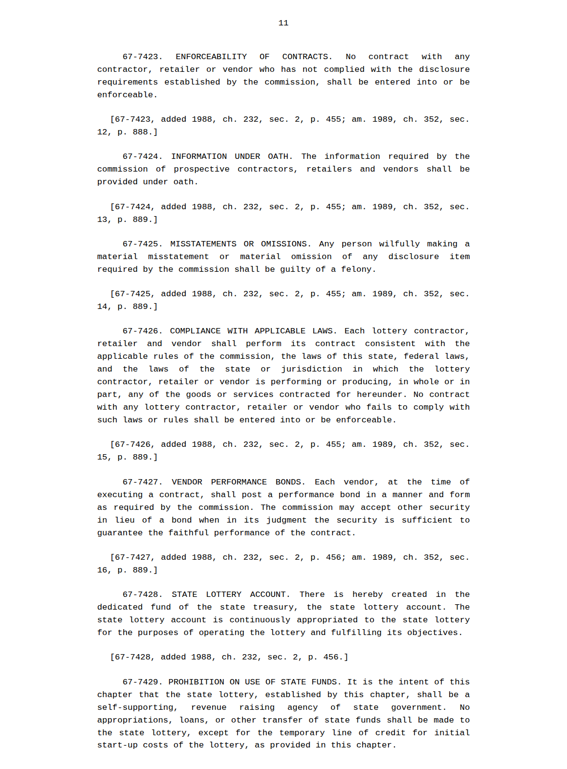11
67-7423. ENFORCEABILITY OF CONTRACTS. No contract with any contractor, retailer or vendor who has not complied with the disclosure requirements established by the commission, shall be entered into or be enforceable.
[67-7423, added 1988, ch. 232, sec. 2, p. 455; am. 1989, ch. 352, sec. 12, p. 888.]
67-7424. INFORMATION UNDER OATH. The information required by the commission of prospective contractors, retailers and vendors shall be provided under oath.
[67-7424, added 1988, ch. 232, sec. 2, p. 455; am. 1989, ch. 352, sec. 13, p. 889.]
67-7425. MISSTATEMENTS OR OMISSIONS. Any person wilfully making a material misstatement or material omission of any disclosure item required by the commission shall be guilty of a felony.
[67-7425, added 1988, ch. 232, sec. 2, p. 455; am. 1989, ch. 352, sec. 14, p. 889.]
67-7426. COMPLIANCE WITH APPLICABLE LAWS. Each lottery contractor, retailer and vendor shall perform its contract consistent with the applicable rules of the commission, the laws of this state, federal laws, and the laws of the state or jurisdiction in which the lottery contractor, retailer or vendor is performing or producing, in whole or in part, any of the goods or services contracted for hereunder. No contract with any lottery contractor, retailer or vendor who fails to comply with such laws or rules shall be entered into or be enforceable.
[67-7426, added 1988, ch. 232, sec. 2, p. 455; am. 1989, ch. 352, sec. 15, p. 889.]
67-7427. VENDOR PERFORMANCE BONDS. Each vendor, at the time of executing a contract, shall post a performance bond in a manner and form as required by the commission. The commission may accept other security in lieu of a bond when in its judgment the security is sufficient to guarantee the faithful performance of the contract.
[67-7427, added 1988, ch. 232, sec. 2, p. 456; am. 1989, ch. 352, sec. 16, p. 889.]
67-7428. STATE LOTTERY ACCOUNT. There is hereby created in the dedicated fund of the state treasury, the state lottery account. The state lottery account is continuously appropriated to the state lottery for the purposes of operating the lottery and fulfilling its objectives.
[67-7428, added 1988, ch. 232, sec. 2, p. 456.]
67-7429. PROHIBITION ON USE OF STATE FUNDS. It is the intent of this chapter that the state lottery, established by this chapter, shall be a self-supporting, revenue raising agency of state government. No appropriations, loans, or other transfer of state funds shall be made to the state lottery, except for the temporary line of credit for initial start-up costs of the lottery, as provided in this chapter.